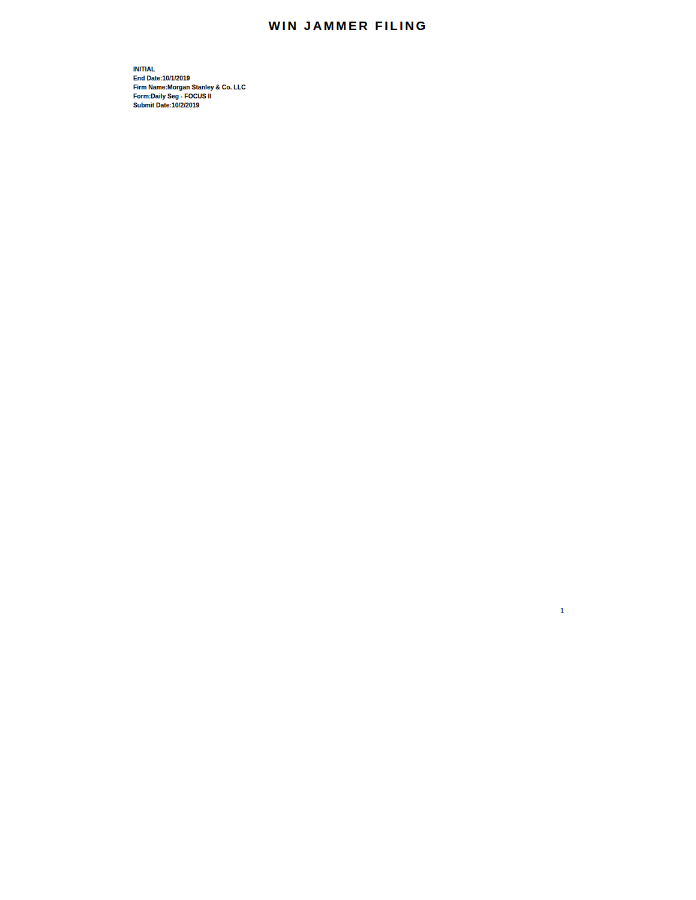WIN JAMMER FILING
INITIAL
End Date:10/1/2019
Firm Name:Morgan Stanley & Co. LLC
Form:Daily Seg - FOCUS II
Submit Date:10/2/2019
1